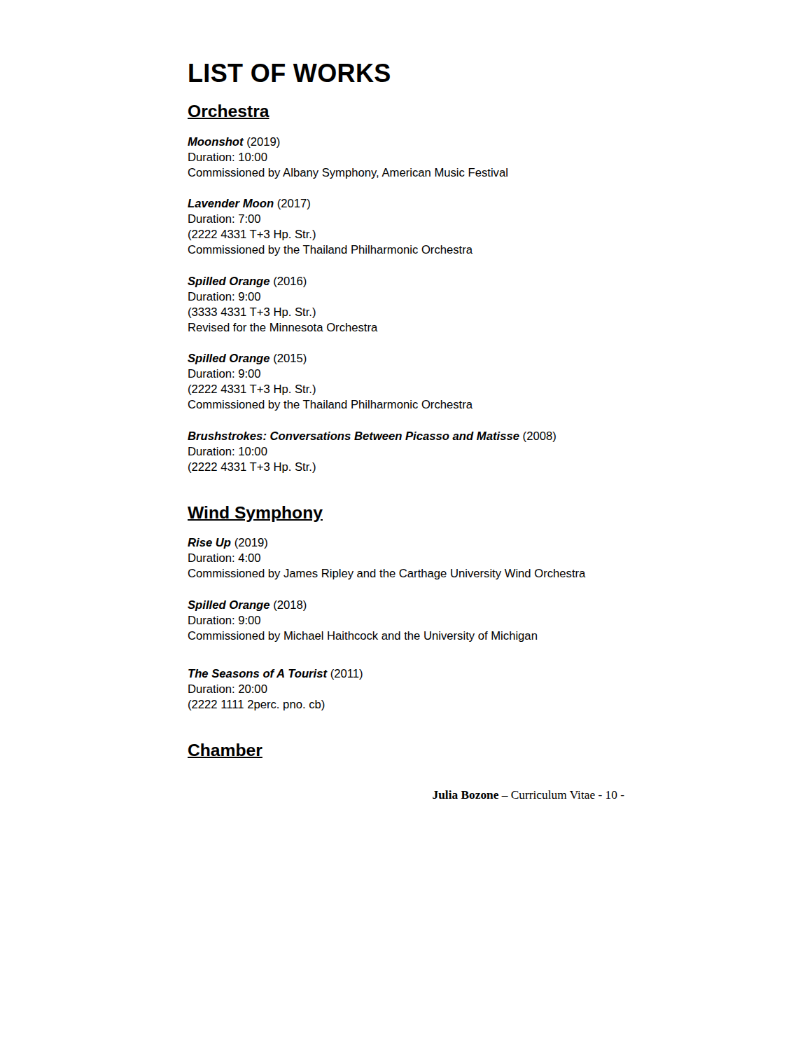LIST OF WORKS
Orchestra
Moonshot (2019)
Duration: 10:00
Commissioned by Albany Symphony, American Music Festival
Lavender Moon (2017)
Duration: 7:00
(2222 4331 T+3 Hp. Str.)
Commissioned by the Thailand Philharmonic Orchestra
Spilled Orange (2016)
Duration: 9:00
(3333 4331 T+3 Hp. Str.)
Revised for the Minnesota Orchestra
Spilled Orange (2015)
Duration: 9:00
(2222 4331 T+3 Hp. Str.)
Commissioned by the Thailand Philharmonic Orchestra
Brushstrokes: Conversations Between Picasso and Matisse (2008)
Duration: 10:00
(2222 4331 T+3 Hp. Str.)
Wind Symphony
Rise Up (2019)
Duration: 4:00
Commissioned by James Ripley and the Carthage University Wind Orchestra
Spilled Orange (2018)
Duration: 9:00
Commissioned by Michael Haithcock and the University of Michigan
The Seasons of A Tourist (2011)
Duration: 20:00
(2222 1111 2perc. pno. cb)
Chamber
Julia Bozone – Curriculum Vitae - 10 -